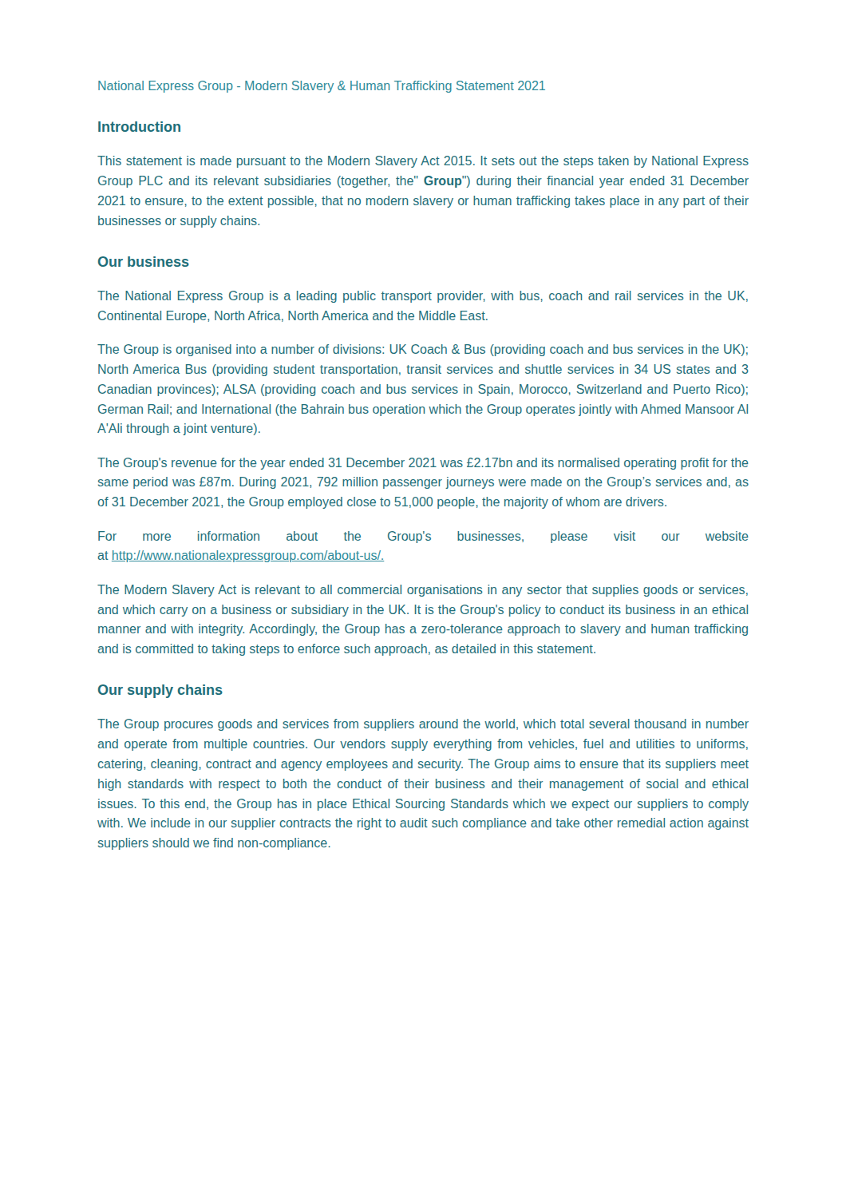National Express Group - Modern Slavery & Human Trafficking Statement 2021
Introduction
This statement is made pursuant to the Modern Slavery Act 2015. It sets out the steps taken by National Express Group PLC and its relevant subsidiaries (together, the" Group") during their financial year ended 31 December 2021 to ensure, to the extent possible, that no modern slavery or human trafficking takes place in any part of their businesses or supply chains.
Our business
The National Express Group is a leading public transport provider, with bus, coach and rail services in the UK, Continental Europe, North Africa, North America and the Middle East.
The Group is organised into a number of divisions: UK Coach & Bus (providing coach and bus services in the UK); North America Bus (providing student transportation, transit services and shuttle services in 34 US states and 3 Canadian provinces); ALSA (providing coach and bus services in Spain, Morocco, Switzerland and Puerto Rico); German Rail; and International (the Bahrain bus operation which the Group operates jointly with Ahmed Mansoor Al A'Ali through a joint venture).
The Group's revenue for the year ended 31 December 2021 was £2.17bn and its normalised operating profit for the same period was £87m. During 2021, 792 million passenger journeys were made on the Group’s services and, as of 31 December 2021, the Group employed close to 51,000 people, the majority of whom are drivers.
For more information about the Group's businesses, please visit our website at http://www.nationalexpressgroup.com/about-us/.
The Modern Slavery Act is relevant to all commercial organisations in any sector that supplies goods or services, and which carry on a business or subsidiary in the UK. It is the Group's policy to conduct its business in an ethical manner and with integrity. Accordingly, the Group has a zero-tolerance approach to slavery and human trafficking and is committed to taking steps to enforce such approach, as detailed in this statement.
Our supply chains
The Group procures goods and services from suppliers around the world, which total several thousand in number and operate from multiple countries. Our vendors supply everything from vehicles, fuel and utilities to uniforms, catering, cleaning, contract and agency employees and security. The Group aims to ensure that its suppliers meet high standards with respect to both the conduct of their business and their management of social and ethical issues. To this end, the Group has in place Ethical Sourcing Standards which we expect our suppliers to comply with. We include in our supplier contracts the right to audit such compliance and take other remedial action against suppliers should we find non-compliance.